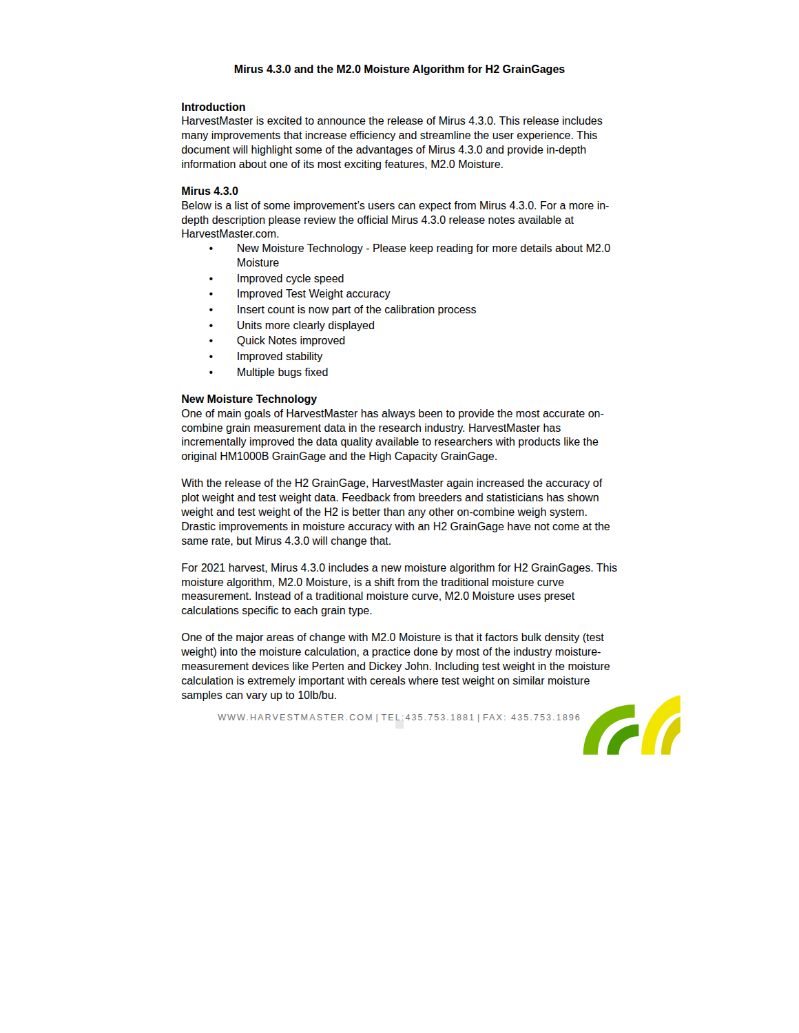Mirus 4.3.0 and the M2.0 Moisture Algorithm for H2 GrainGages
Introduction
HarvestMaster is excited to announce the release of Mirus 4.3.0. This release includes many improvements that increase efficiency and streamline the user experience. This document will highlight some of the advantages of Mirus 4.3.0 and provide in-depth information about one of its most exciting features, M2.0 Moisture.
Mirus 4.3.0
Below is a list of some improvement’s users can expect from Mirus 4.3.0. For a more in-depth description please review the official Mirus 4.3.0 release notes available at HarvestMaster.com.
New Moisture Technology - Please keep reading for more details about M2.0 Moisture
Improved cycle speed
Improved Test Weight accuracy
Insert count is now part of the calibration process
Units more clearly displayed
Quick Notes improved
Improved stability
Multiple bugs fixed
New Moisture Technology
One of main goals of HarvestMaster has always been to provide the most accurate on-combine grain measurement data in the research industry. HarvestMaster has incrementally improved the data quality available to researchers with products like the original HM1000B GrainGage and the High Capacity GrainGage.
With the release of the H2 GrainGage, HarvestMaster again increased the accuracy of plot weight and test weight data. Feedback from breeders and statisticians has shown weight and test weight of the H2 is better than any other on-combine weigh system. Drastic improvements in moisture accuracy with an H2 GrainGage have not come at the same rate, but Mirus 4.3.0 will change that.
For 2021 harvest, Mirus 4.3.0 includes a new moisture algorithm for H2 GrainGages. This moisture algorithm, M2.0 Moisture, is a shift from the traditional moisture curve measurement. Instead of a traditional moisture curve, M2.0 Moisture uses preset calculations specific to each grain type.
One of the major areas of change with M2.0 Moisture is that it factors bulk density (test weight) into the moisture calculation, a practice done by most of the industry moisture-measurement devices like Perten and Dickey John. Including test weight in the moisture calculation is extremely important with cereals where test weight on similar moisture samples can vary up to 10lb/bu.
WWW.HARVESTMASTER.COM|TEL:435.753.1881|FAX: 435.753.1896